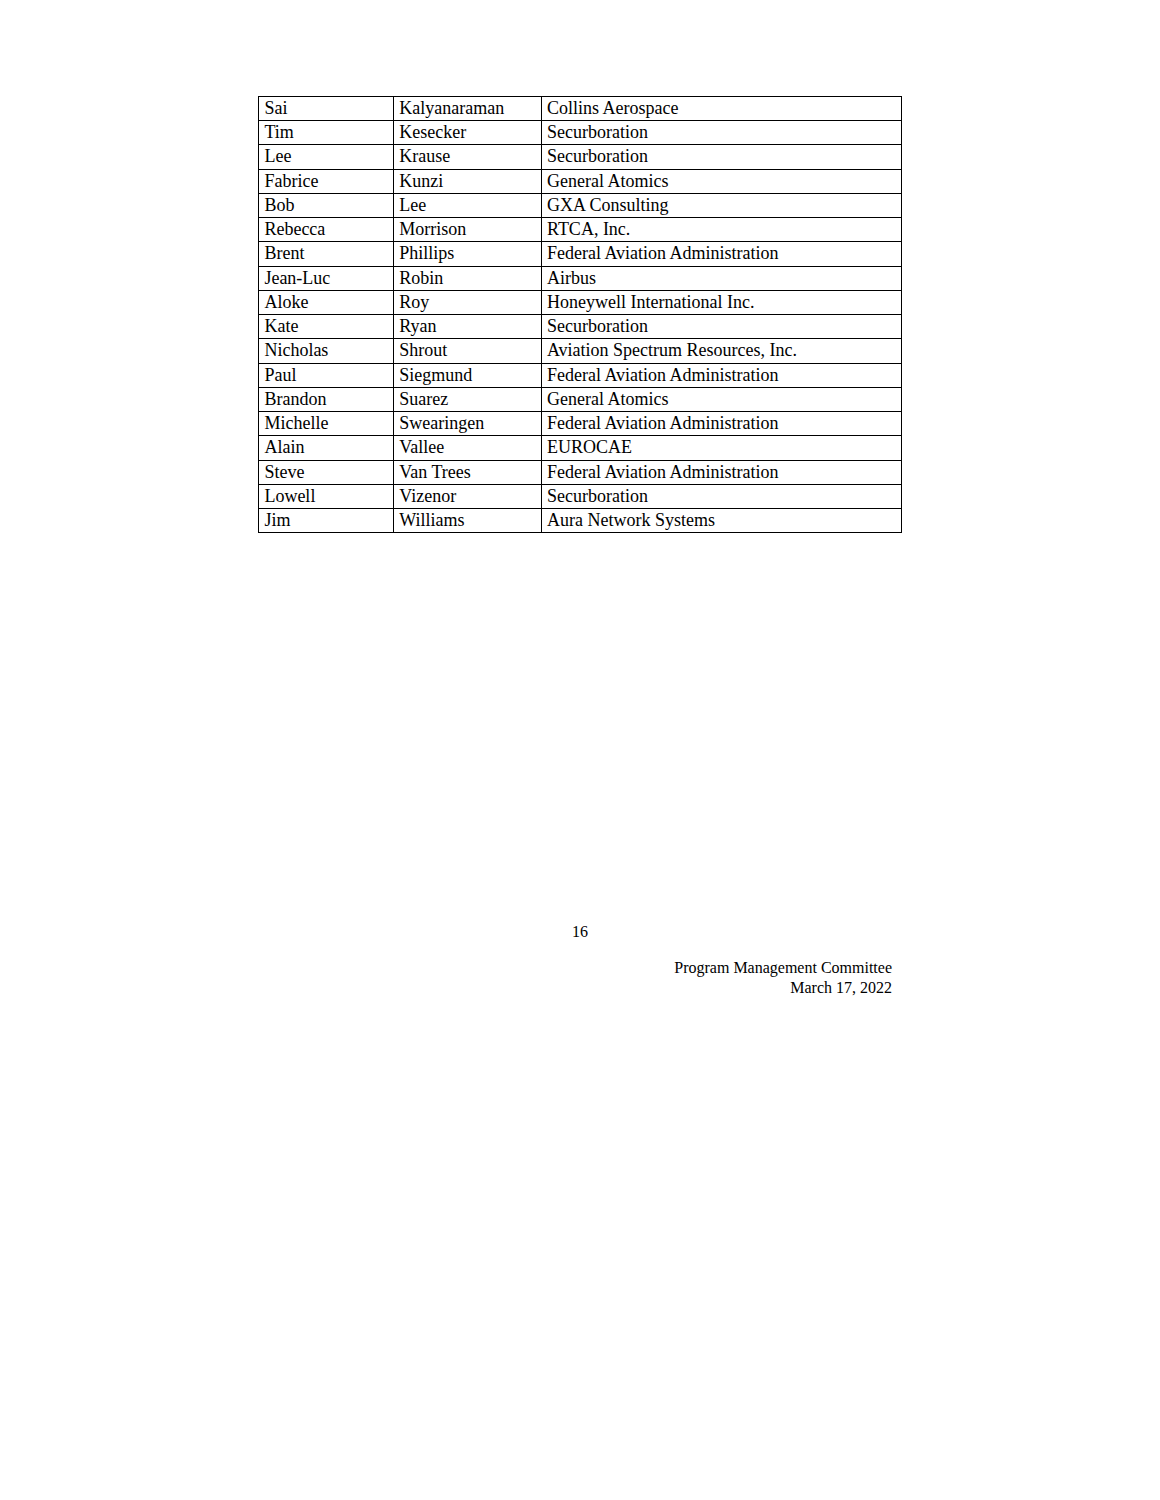| Sai | Kalyanaraman | Collins Aerospace |
| Tim | Kesecker | Securboration |
| Lee | Krause | Securboration |
| Fabrice | Kunzi | General Atomics |
| Bob | Lee | GXA Consulting |
| Rebecca | Morrison | RTCA, Inc. |
| Brent | Phillips | Federal Aviation Administration |
| Jean-Luc | Robin | Airbus |
| Aloke | Roy | Honeywell International Inc. |
| Kate | Ryan | Securboration |
| Nicholas | Shrout | Aviation Spectrum Resources, Inc. |
| Paul | Siegmund | Federal Aviation Administration |
| Brandon | Suarez | General Atomics |
| Michelle | Swearingen | Federal Aviation Administration |
| Alain | Vallee | EUROCAE |
| Steve | Van Trees | Federal Aviation Administration |
| Lowell | Vizenor | Securboration |
| Jim | Williams | Aura Network Systems |
16
Program Management Committee
March 17, 2022